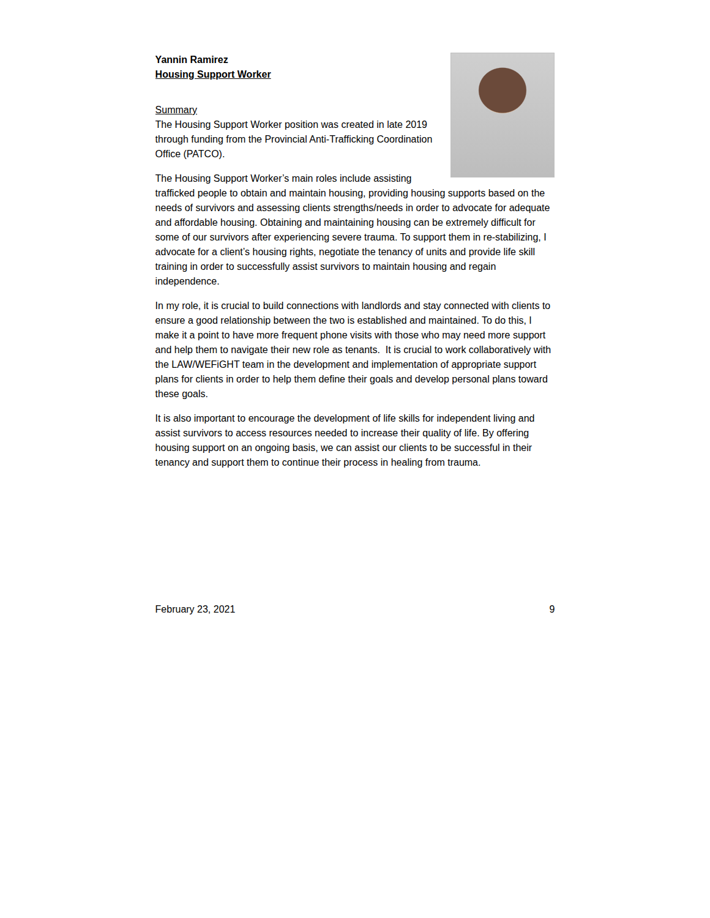Yannin Ramirez
Housing Support Worker
Summary
The Housing Support Worker position was created in late 2019 through funding from the Provincial Anti-Trafficking Coordination Office (PATCO).
The Housing Support Worker’s main roles include assisting trafficked people to obtain and maintain housing, providing housing supports based on the needs of survivors and assessing clients strengths/needs in order to advocate for adequate and affordable housing. Obtaining and maintaining housing can be extremely difficult for some of our survivors after experiencing severe trauma. To support them in re-stabilizing, I advocate for a client’s housing rights, negotiate the tenancy of units and provide life skill training in order to successfully assist survivors to maintain housing and regain independence.
In my role, it is crucial to build connections with landlords and stay connected with clients to ensure a good relationship between the two is established and maintained. To do this, I make it a point to have more frequent phone visits with those who may need more support and help them to navigate their new role as tenants. It is crucial to work collaboratively with the LAW/WEFiGHT team in the development and implementation of appropriate support plans for clients in order to help them define their goals and develop personal plans toward these goals.
It is also important to encourage the development of life skills for independent living and assist survivors to access resources needed to increase their quality of life. By offering housing support on an ongoing basis, we can assist our clients to be successful in their tenancy and support them to continue their process in healing from trauma.
February 23, 2021 9